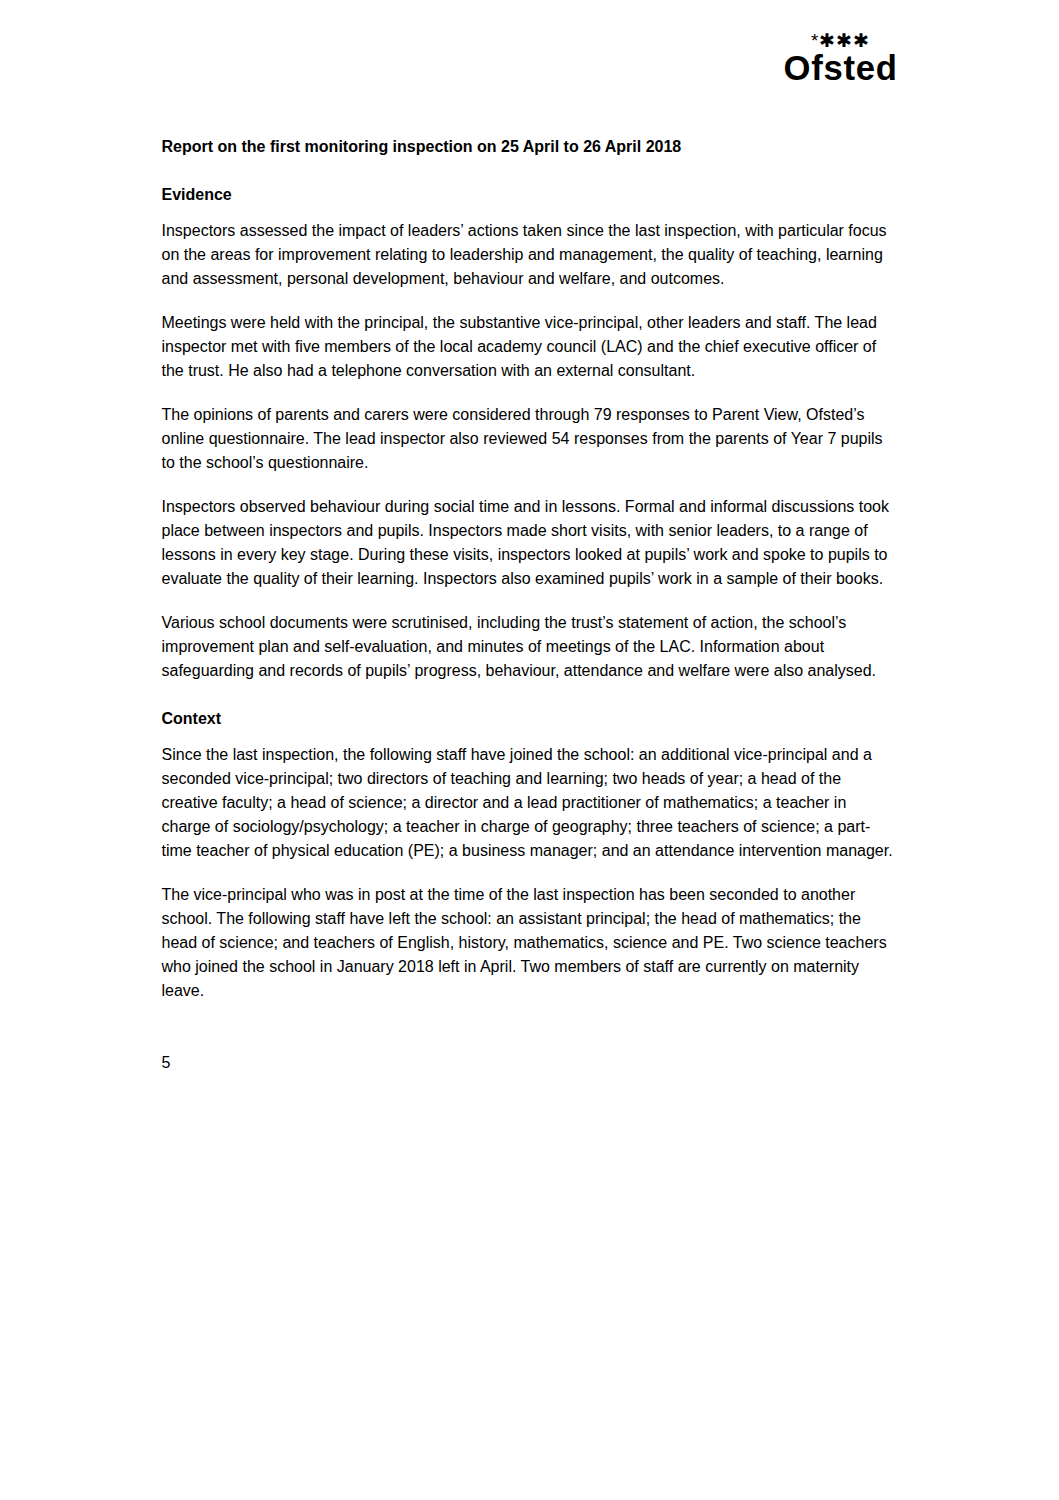*✱✱✱ Ofsted
Report on the first monitoring inspection on 25 April to 26 April 2018
Evidence
Inspectors assessed the impact of leaders’ actions taken since the last inspection, with particular focus on the areas for improvement relating to leadership and management, the quality of teaching, learning and assessment, personal development, behaviour and welfare, and outcomes.
Meetings were held with the principal, the substantive vice-principal, other leaders and staff. The lead inspector met with five members of the local academy council (LAC) and the chief executive officer of the trust. He also had a telephone conversation with an external consultant.
The opinions of parents and carers were considered through 79 responses to Parent View, Ofsted’s online questionnaire. The lead inspector also reviewed 54 responses from the parents of Year 7 pupils to the school’s questionnaire.
Inspectors observed behaviour during social time and in lessons. Formal and informal discussions took place between inspectors and pupils. Inspectors made short visits, with senior leaders, to a range of lessons in every key stage. During these visits, inspectors looked at pupils’ work and spoke to pupils to evaluate the quality of their learning. Inspectors also examined pupils’ work in a sample of their books.
Various school documents were scrutinised, including the trust’s statement of action, the school’s improvement plan and self-evaluation, and minutes of meetings of the LAC. Information about safeguarding and records of pupils’ progress, behaviour, attendance and welfare were also analysed.
Context
Since the last inspection, the following staff have joined the school: an additional vice-principal and a seconded vice-principal; two directors of teaching and learning; two heads of year; a head of the creative faculty; a head of science; a director and a lead practitioner of mathematics; a teacher in charge of sociology/psychology; a teacher in charge of geography; three teachers of science; a part-time teacher of physical education (PE); a business manager; and an attendance intervention manager.
The vice-principal who was in post at the time of the last inspection has been seconded to another school. The following staff have left the school: an assistant principal; the head of mathematics; the head of science; and teachers of English, history, mathematics, science and PE. Two science teachers who joined the school in January 2018 left in April. Two members of staff are currently on maternity leave.
5